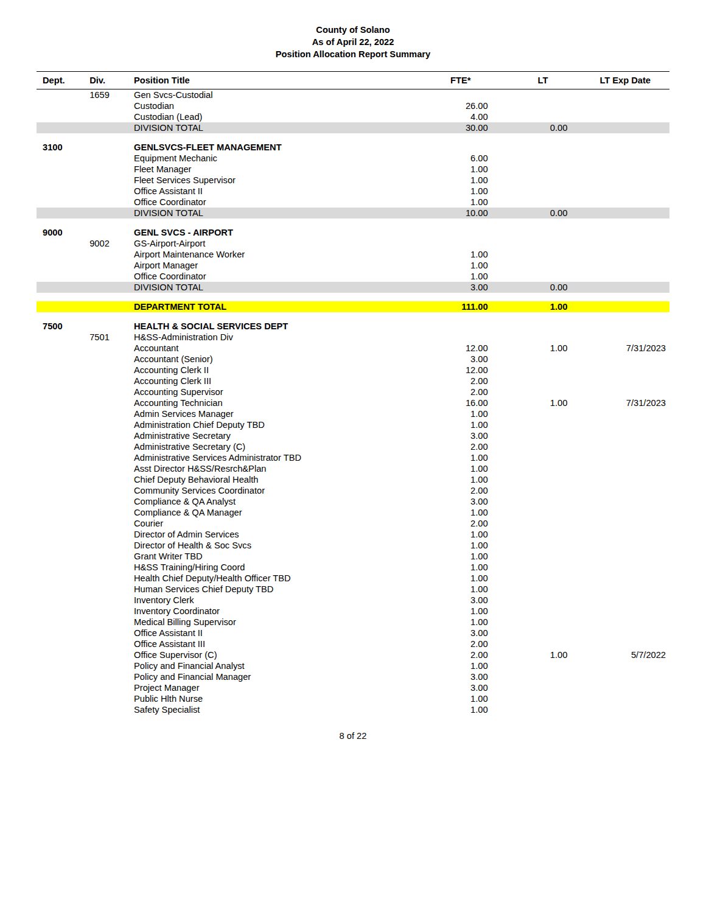County of Solano
As of April 22, 2022
Position Allocation Report Summary
| Dept. | Div. | Position Title | FTE* | LT | LT Exp Date |
| --- | --- | --- | --- | --- | --- |
| | 1659 | Gen Svcs-Custodial | | | |
| | | Custodian | 26.00 | | |
| | | Custodian (Lead) | 4.00 | | |
| | | DIVISION TOTAL | 30.00 | 0.00 | |
| 3100 | | GENLSVCS-FLEET MANAGEMENT | | | |
| | | Equipment Mechanic | 6.00 | | |
| | | Fleet Manager | 1.00 | | |
| | | Fleet Services Supervisor | 1.00 | | |
| | | Office Assistant II | 1.00 | | |
| | | Office Coordinator | 1.00 | | |
| | | DIVISION TOTAL | 10.00 | 0.00 | |
| 9000 | | GENL SVCS - AIRPORT | | | |
| | 9002 | GS-Airport-Airport | | | |
| | | Airport Maintenance Worker | 1.00 | | |
| | | Airport Manager | 1.00 | | |
| | | Office Coordinator | 1.00 | | |
| | | DIVISION TOTAL | 3.00 | 0.00 | |
| | | DEPARTMENT TOTAL | 111.00 | 1.00 | |
| 7500 | | HEALTH & SOCIAL SERVICES DEPT | | | |
| | 7501 | H&SS-Administration Div | | | |
| | | Accountant | 12.00 | 1.00 | 7/31/2023 |
| | | Accountant (Senior) | 3.00 | | |
| | | Accounting Clerk II | 12.00 | | |
| | | Accounting Clerk III | 2.00 | | |
| | | Accounting Supervisor | 2.00 | | |
| | | Accounting Technician | 16.00 | 1.00 | 7/31/2023 |
| | | Admin Services Manager | 1.00 | | |
| | | Administration Chief Deputy TBD | 1.00 | | |
| | | Administrative Secretary | 3.00 | | |
| | | Administrative Secretary (C) | 2.00 | | |
| | | Administrative Services Administrator TBD | 1.00 | | |
| | | Asst Director H&SS/Resrch&Plan | 1.00 | | |
| | | Chief Deputy Behavioral Health | 1.00 | | |
| | | Community Services Coordinator | 2.00 | | |
| | | Compliance & QA Analyst | 3.00 | | |
| | | Compliance & QA Manager | 1.00 | | |
| | | Courier | 2.00 | | |
| | | Director of Admin Services | 1.00 | | |
| | | Director of Health & Soc Svcs | 1.00 | | |
| | | Grant Writer TBD | 1.00 | | |
| | | H&SS Training/Hiring Coord | 1.00 | | |
| | | Health Chief Deputy/Health Officer TBD | 1.00 | | |
| | | Human Services Chief Deputy TBD | 1.00 | | |
| | | Inventory Clerk | 3.00 | | |
| | | Inventory Coordinator | 1.00 | | |
| | | Medical Billing Supervisor | 1.00 | | |
| | | Office Assistant II | 3.00 | | |
| | | Office Assistant III | 2.00 | | |
| | | Office Supervisor (C) | 2.00 | 1.00 | 5/7/2022 |
| | | Policy and Financial Analyst | 1.00 | | |
| | | Policy and Financial Manager | 3.00 | | |
| | | Project Manager | 3.00 | | |
| | | Public Hlth Nurse | 1.00 | | |
| | | Safety Specialist | 1.00 | | |
8 of 22